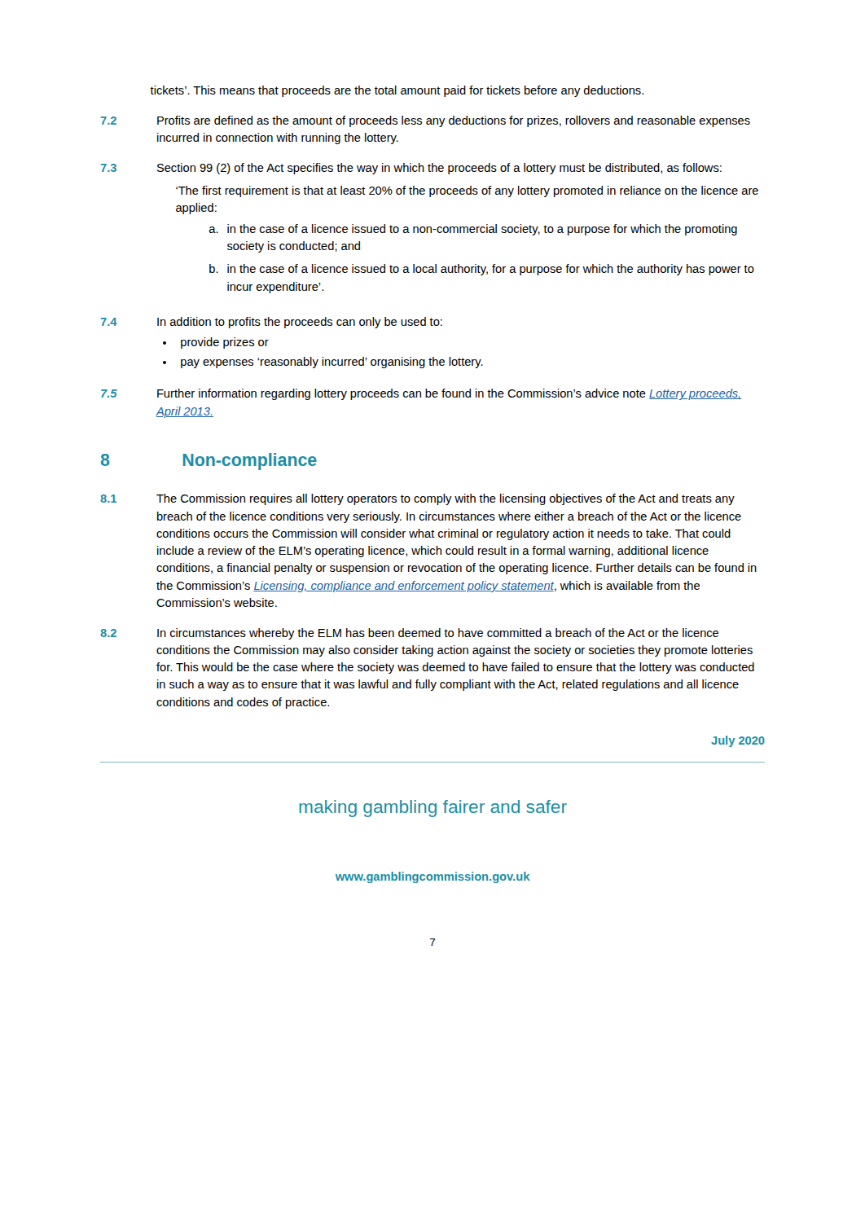tickets’. This means that proceeds are the total amount paid for tickets before any deductions.
7.2
Profits are defined as the amount of proceeds less any deductions for prizes, rollovers and reasonable expenses incurred in connection with running the lottery.
7.3
Section 99 (2) of the Act specifies the way in which the proceeds of a lottery must be distributed, as follows:
‘The first requirement is that at least 20% of the proceeds of any lottery promoted in reliance on the licence are applied:
in the case of a licence issued to a non-commercial society, to a purpose for which the promoting society is conducted; and
in the case of a licence issued to a local authority, for a purpose for which the authority has power to incur expenditure’.
7.4
In addition to profits the proceeds can only be used to:
provide prizes or
pay expenses ‘reasonably incurred’ organising the lottery.
7.5
Further information regarding lottery proceeds can be found in the Commission’s advice note Lottery proceeds, April 2013.
8 Non-compliance
8.1
The Commission requires all lottery operators to comply with the licensing objectives of the Act and treats any breach of the licence conditions very seriously. In circumstances where either a breach of the Act or the licence conditions occurs the Commission will consider what criminal or regulatory action it needs to take. That could include a review of the ELM’s operating licence, which could result in a formal warning, additional licence conditions, a financial penalty or suspension or revocation of the operating licence. Further details can be found in the Commission’s Licensing, compliance and enforcement policy statement, which is available from the Commission’s website.
8.2
In circumstances whereby the ELM has been deemed to have committed a breach of the Act or the licence conditions the Commission may also consider taking action against the society or societies they promote lotteries for. This would be the case where the society was deemed to have failed to ensure that the lottery was conducted in such a way as to ensure that it was lawful and fully compliant with the Act, related regulations and all licence conditions and codes of practice.
July 2020
making gambling fairer and safer
www.gamblingcommission.gov.uk
7